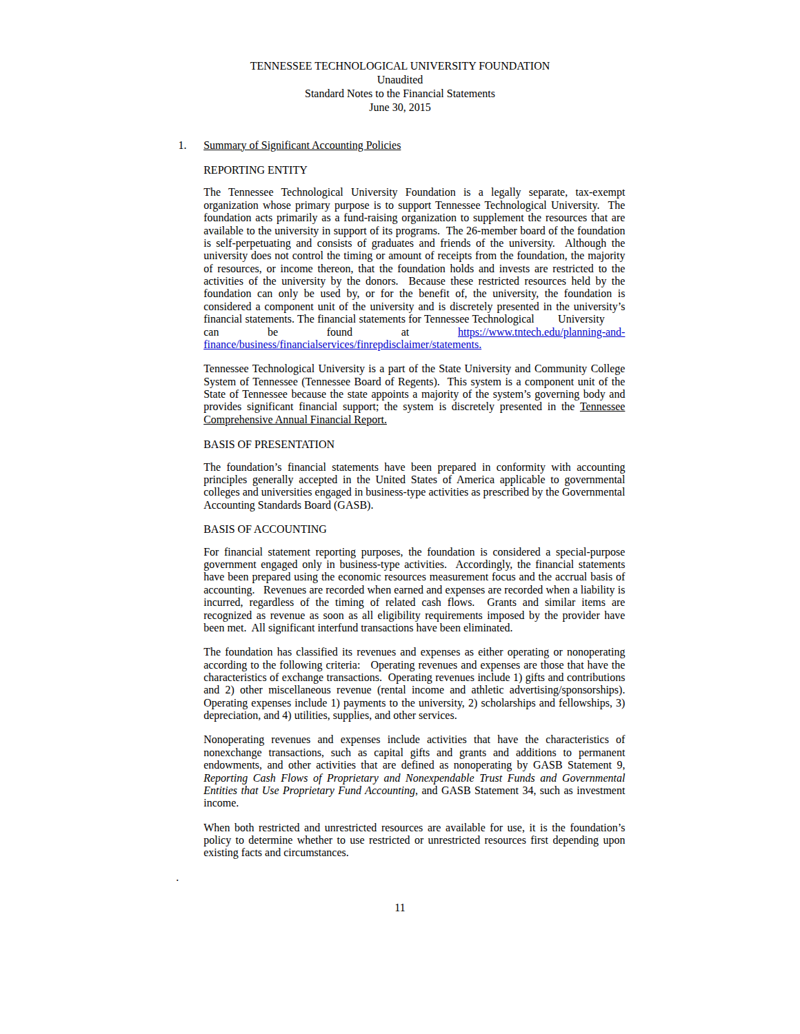TENNESSEE TECHNOLOGICAL UNIVERSITY FOUNDATION
Unaudited
Standard Notes to the Financial Statements
June 30, 2015
1.
Summary of Significant Accounting Policies
REPORTING ENTITY
The Tennessee Technological University Foundation is a legally separate, tax-exempt organization whose primary purpose is to support Tennessee Technological University. The foundation acts primarily as a fund-raising organization to supplement the resources that are available to the university in support of its programs. The 26-member board of the foundation is self-perpetuating and consists of graduates and friends of the university. Although the university does not control the timing or amount of receipts from the foundation, the majority of resources, or income thereon, that the foundation holds and invests are restricted to the activities of the university by the donors. Because these restricted resources held by the foundation can only be used by, or for the benefit of, the university, the foundation is considered a component unit of the university and is discretely presented in the university’s financial statements. The financial statements for Tennessee Technological University can be found at https://www.tntech.edu/planning-and-finance/business/financialservices/finrepdisclaimer/statements.
Tennessee Technological University is a part of the State University and Community College System of Tennessee (Tennessee Board of Regents). This system is a component unit of the State of Tennessee because the state appoints a majority of the system’s governing body and provides significant financial support; the system is discretely presented in the Tennessee Comprehensive Annual Financial Report.
BASIS OF PRESENTATION
The foundation’s financial statements have been prepared in conformity with accounting principles generally accepted in the United States of America applicable to governmental colleges and universities engaged in business-type activities as prescribed by the Governmental Accounting Standards Board (GASB).
BASIS OF ACCOUNTING
For financial statement reporting purposes, the foundation is considered a special-purpose government engaged only in business-type activities. Accordingly, the financial statements have been prepared using the economic resources measurement focus and the accrual basis of accounting. Revenues are recorded when earned and expenses are recorded when a liability is incurred, regardless of the timing of related cash flows. Grants and similar items are recognized as revenue as soon as all eligibility requirements imposed by the provider have been met. All significant interfund transactions have been eliminated.
The foundation has classified its revenues and expenses as either operating or nonoperating according to the following criteria: Operating revenues and expenses are those that have the characteristics of exchange transactions. Operating revenues include 1) gifts and contributions and 2) other miscellaneous revenue (rental income and athletic advertising/sponsorships). Operating expenses include 1) payments to the university, 2) scholarships and fellowships, 3) depreciation, and 4) utilities, supplies, and other services.
Nonoperating revenues and expenses include activities that have the characteristics of nonexchange transactions, such as capital gifts and grants and additions to permanent endowments, and other activities that are defined as nonoperating by GASB Statement 9, Reporting Cash Flows of Proprietary and Nonexpendable Trust Funds and Governmental Entities that Use Proprietary Fund Accounting, and GASB Statement 34, such as investment income.
When both restricted and unrestricted resources are available for use, it is the foundation’s policy to determine whether to use restricted or unrestricted resources first depending upon existing facts and circumstances.
.
11